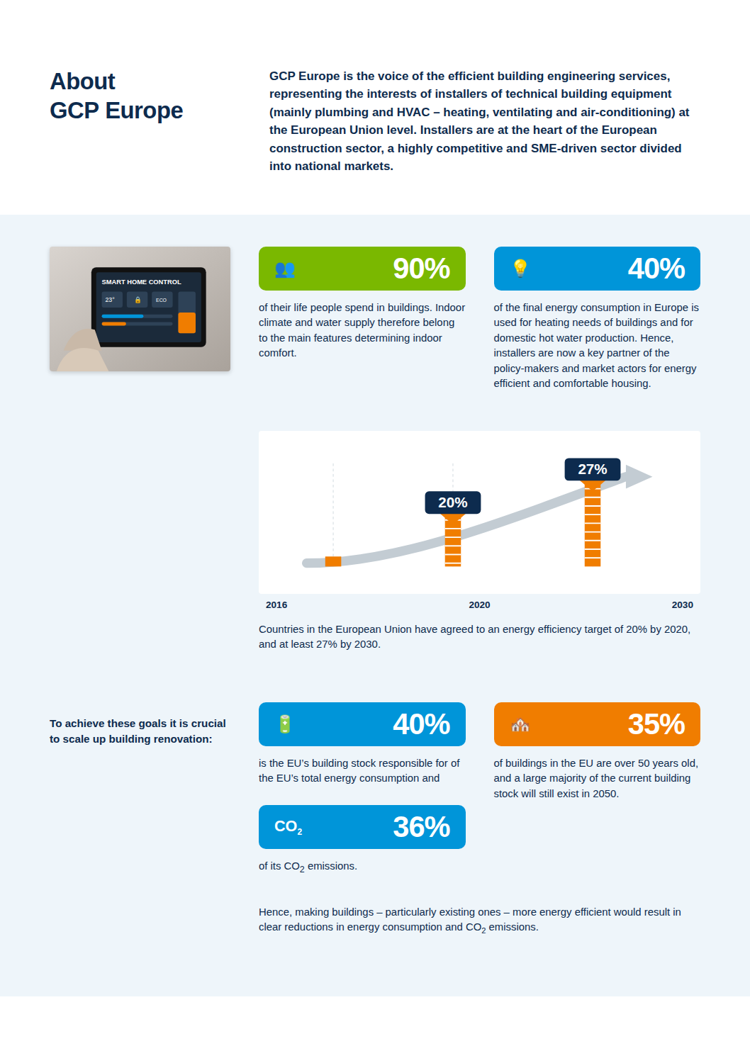About
GCP Europe
GCP Europe is the voice of the efficient building engineering services, representing the interests of installers of technical building equipment (mainly plumbing and HVAC – heating, ventilating and air-conditioning) at the European Union level. Installers are at the heart of the European construction sector, a highly competitive and SME-driven sector divided into national markets.
👥 90%
of their life people spend in buildings. Indoor climate and water supply therefore belong to the main features determining indoor comfort.
💡 40%
of the final energy consumption in Europe is used for heating needs of buildings and for domestic hot water production. Hence, installers are now a key partner of the policy-makers and market actors for energy efficient and comfortable housing.
20% 27%
2016 2020 2030
Countries in the European Union have agreed to an energy efficiency target of 20% by 2020, and at least 27% by 2030.
To achieve these goals it is crucial to scale up building renovation:
🔋 40%
is the EU’s building stock responsible for of the EU’s total energy consumption and
CO2 36%
of its CO2 emissions.
🏘️ 35%
of buildings in the EU are over 50 years old, and a large majority of the current building stock will still exist in 2050.
Hence, making buildings – particularly existing ones – more energy efficient would result in clear reductions in energy consumption and CO2 emissions.